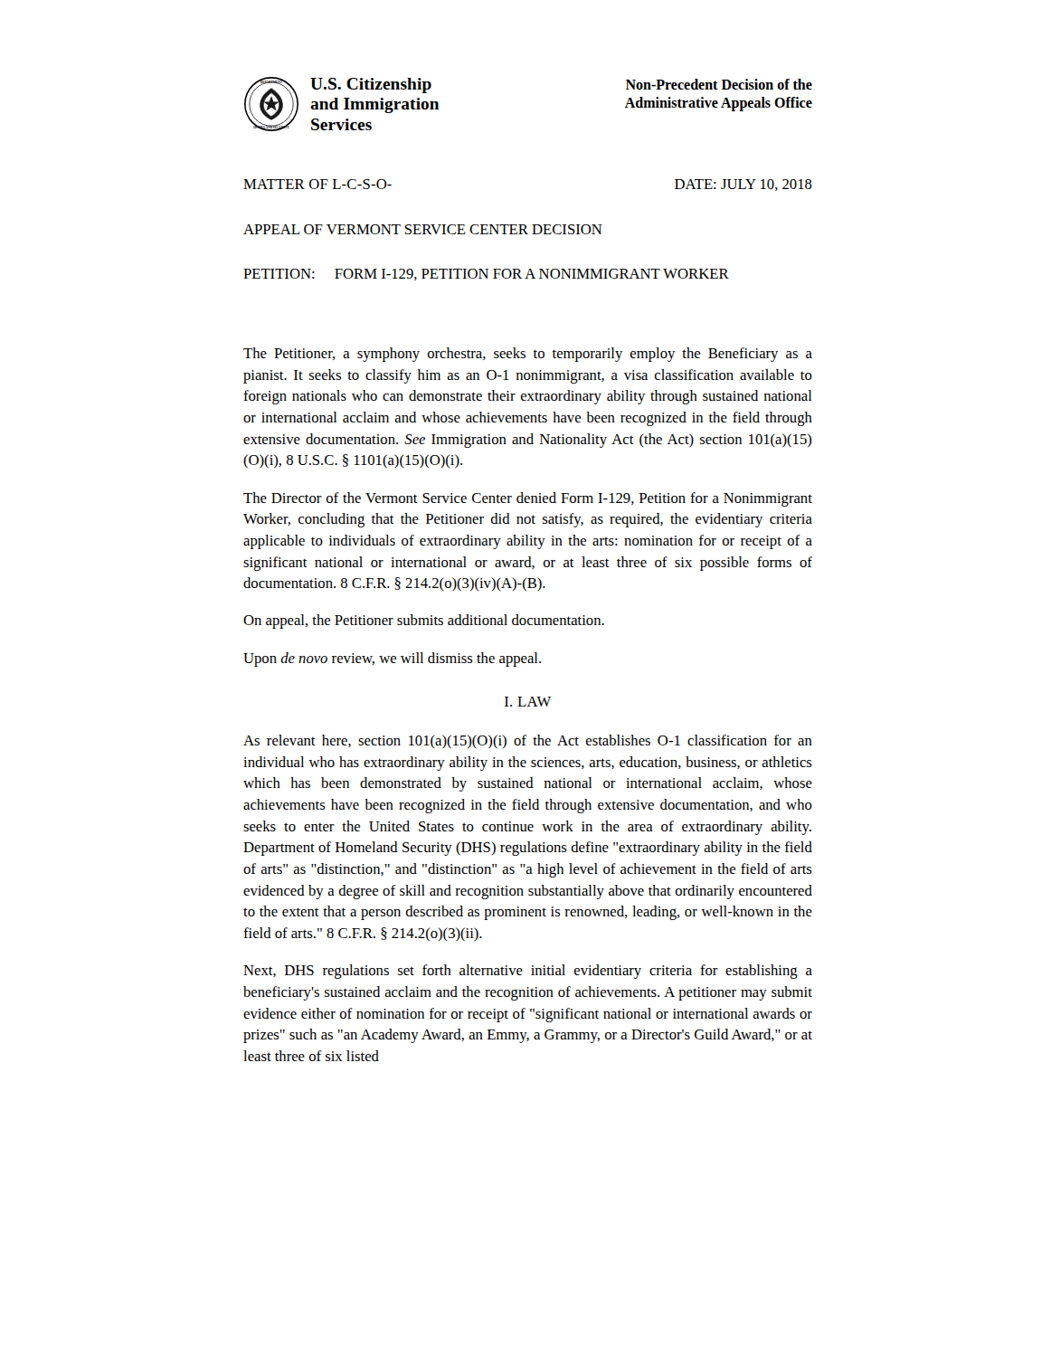DEPARTMENT HOMELAND SECURITY
U.S. Citizenship and Immigration Services
Non-Precedent Decision of the
Administrative Appeals Office
MATTER OF L-C-S-O-
DATE: JULY 10, 2018
APPEAL OF VERMONT SERVICE CENTER DECISION
PETITION: FORM I-129, PETITION FOR A NONIMMIGRANT WORKER
The Petitioner, a symphony orchestra, seeks to temporarily employ the Beneficiary as a pianist. It seeks to classify him as an O-1 nonimmigrant, a visa classification available to foreign nationals who can demonstrate their extraordinary ability through sustained national or international acclaim and whose achievements have been recognized in the field through extensive documentation. See Immigration and Nationality Act (the Act) section 101(a)(15)(O)(i), 8 U.S.C. § 1101(a)(15)(O)(i).
The Director of the Vermont Service Center denied Form I-129, Petition for a Nonimmigrant Worker, concluding that the Petitioner did not satisfy, as required, the evidentiary criteria applicable to individuals of extraordinary ability in the arts: nomination for or receipt of a significant national or international or award, or at least three of six possible forms of documentation. 8 C.F.R. § 214.2(o)(3)(iv)(A)-(B).
On appeal, the Petitioner submits additional documentation.
Upon de novo review, we will dismiss the appeal.
I. LAW
As relevant here, section 101(a)(15)(O)(i) of the Act establishes O-1 classification for an individual who has extraordinary ability in the sciences, arts, education, business, or athletics which has been demonstrated by sustained national or international acclaim, whose achievements have been recognized in the field through extensive documentation, and who seeks to enter the United States to continue work in the area of extraordinary ability. Department of Homeland Security (DHS) regulations define "extraordinary ability in the field of arts" as "distinction," and "distinction" as "a high level of achievement in the field of arts evidenced by a degree of skill and recognition substantially above that ordinarily encountered to the extent that a person described as prominent is renowned, leading, or well-known in the field of arts." 8 C.F.R. § 214.2(o)(3)(ii).
Next, DHS regulations set forth alternative initial evidentiary criteria for establishing a beneficiary's sustained acclaim and the recognition of achievements. A petitioner may submit evidence either of nomination for or receipt of "significant national or international awards or prizes" such as "an Academy Award, an Emmy, a Grammy, or a Director's Guild Award," or at least three of six listed